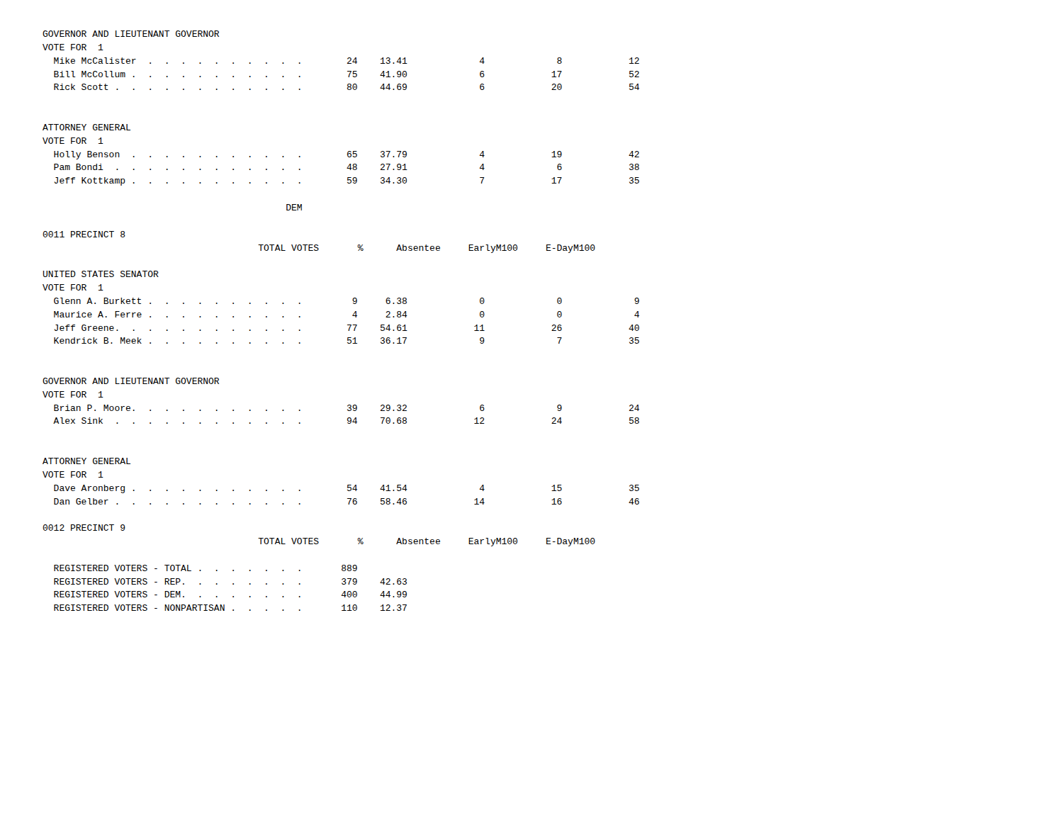GOVERNOR AND LIEUTENANT GOVERNOR
VOTE FOR  1
  Mike McCalister  .  .  .  .  .  .  .  .  .  .        24    13.41             4             8            12
  Bill McCollum .  .  .  .  .  .  .  .  .  .  .        75    41.90             6            17            52
  Rick Scott .  .  .  .  .  .  .  .  .  .  .  .        80    44.69             6            20            54


ATTORNEY GENERAL
VOTE FOR  1
  Holly Benson  .  .  .  .  .  .  .  .  .  .  .        65    37.79             4            19            42
  Pam Bondi  .  .  .  .  .  .  .  .  .  .  .  .        48    27.91             4             6            38
  Jeff Kottkamp .  .  .  .  .  .  .  .  .  .  .        59    34.30             7            17            35

                                            DEM

0011 PRECINCT 8
                                       TOTAL VOTES       %      Absentee     EarlyM100     E-DayM100

UNITED STATES SENATOR
VOTE FOR  1
  Glenn A. Burkett .  .  .  .  .  .  .  .  .  .         9     6.38             0             0             9
  Maurice A. Ferre .  .  .  .  .  .  .  .  .  .         4     2.84             0             0             4
  Jeff Greene.  .  .  .  .  .  .  .  .  .  .  .        77    54.61            11            26            40
  Kendrick B. Meek .  .  .  .  .  .  .  .  .  .        51    36.17             9             7            35


GOVERNOR AND LIEUTENANT GOVERNOR
VOTE FOR  1
  Brian P. Moore.  .  .  .  .  .  .  .  .  .  .        39    29.32             6             9            24
  Alex Sink  .  .  .  .  .  .  .  .  .  .  .  .        94    70.68            12            24            58


ATTORNEY GENERAL
VOTE FOR  1
  Dave Aronberg .  .  .  .  .  .  .  .  .  .  .        54    41.54             4            15            35
  Dan Gelber .  .  .  .  .  .  .  .  .  .  .  .        76    58.46            14            16            46

0012 PRECINCT 9
                                       TOTAL VOTES       %      Absentee     EarlyM100     E-DayM100

  REGISTERED VOTERS - TOTAL .  .  .  .  .  .  .       889
  REGISTERED VOTERS - REP.  .  .  .  .  .  .  .       379    42.63
  REGISTERED VOTERS - DEM.  .  .  .  .  .  .  .       400    44.99
  REGISTERED VOTERS - NONPARTISAN .  .  .  .  .       110    12.37